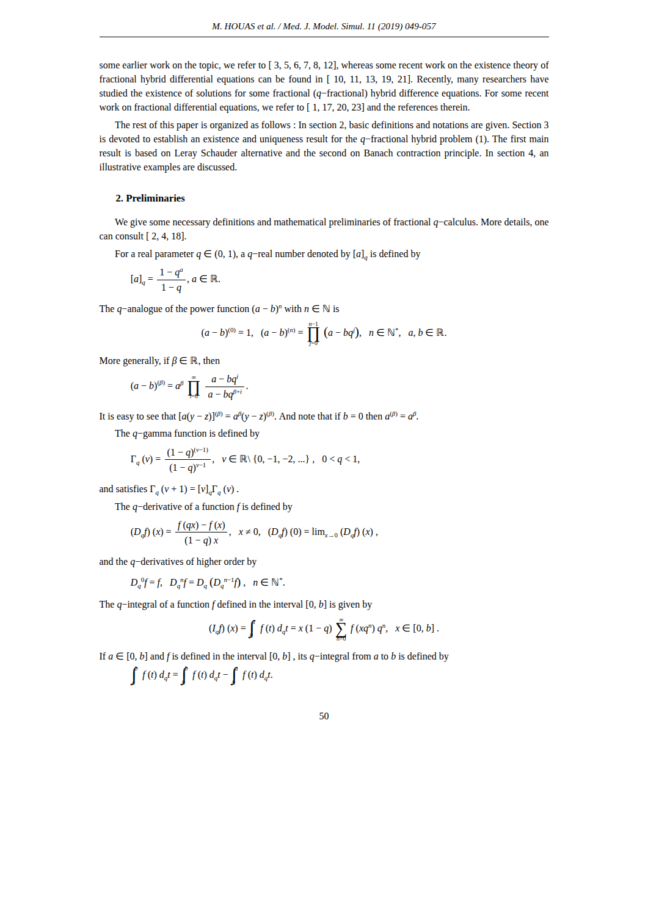M. HOUAS et al. / Med. J. Model. Simul. 11 (2019) 049-057
some earlier work on the topic, we refer to [ 3, 5, 6, 7, 8, 12], whereas some recent work on the existence theory of fractional hybrid differential equations can be found in [ 10, 11, 13, 19, 21]. Recently, many researchers have studied the existence of solutions for some fractional (q−fractional) hybrid difference equations. For some recent work on fractional differential equations, we refer to [ 1, 17, 20, 23] and the references therein.
The rest of this paper is organized as follows : In section 2, basic definitions and notations are given. Section 3 is devoted to establish an existence and uniqueness result for the q−fractional hybrid problem (1). The first main result is based on Leray Schauder alternative and the second on Banach contraction principle. In section 4, an illustrative examples are discussed.
2. Preliminaries
We give some necessary definitions and mathematical preliminaries of fractional q−calculus. More details, one can consult [ 2, 4, 18].
For a real parameter q ∈ (0, 1), a q−real number denoted by [a]q is defined by
[a]q = 1 − qa 1 − q, a ∈ ℝ.
The q−analogue of the power function (a − b)n with n ∈ ℕ is
(a − b)(0) = 1, (a − b)(n) = n−1∏j=0 (a − bqj), n ∈ ℕ*, a, b ∈ ℝ.
More generally, if β ∈ ℝ, then
(a − b)(β) = aβ ∞∏i=0 a − bqi a − bqβ+i.
It is easy to see that [a(y − z)](β) = aβ(y − z)(β). And note that if b = 0 then a(β) = aβ.
The q−gamma function is defined by
Γq (v) = (1 − q)(v−1)(1 − q)v−1, v ∈ ℝ\ {0, −1, −2, ...} , 0 < q < 1,
and satisfies Γq (v + 1) = [v]qΓq (v) .
The q−derivative of a function f is defined by
(Dqf) (x) = f (qx) − f (x)(1 − q) x, x ≠ 0, (Dqf) (0) = limx→0 (Dqf) (x) ,
and the q−derivatives of higher order by
Dq0f = f, Dqnf = Dq (Dqn−1f) , n ∈ ℕ*.
The q−integral of a function f defined in the interval [0, b] is given by
(Iqf) (x) = ∫x 0 f (t) dqt = x (1 − q) ∞∑n=0 f (xqn) qn, x ∈ [0, b] .
If a ∈ [0, b] and f is defined in the interval [0, b] , its q−integral from a to b is defined by
∫ba f (t) dqt = ∫b 0 f (t) dqt − ∫a 0 f (t) dqt.
50